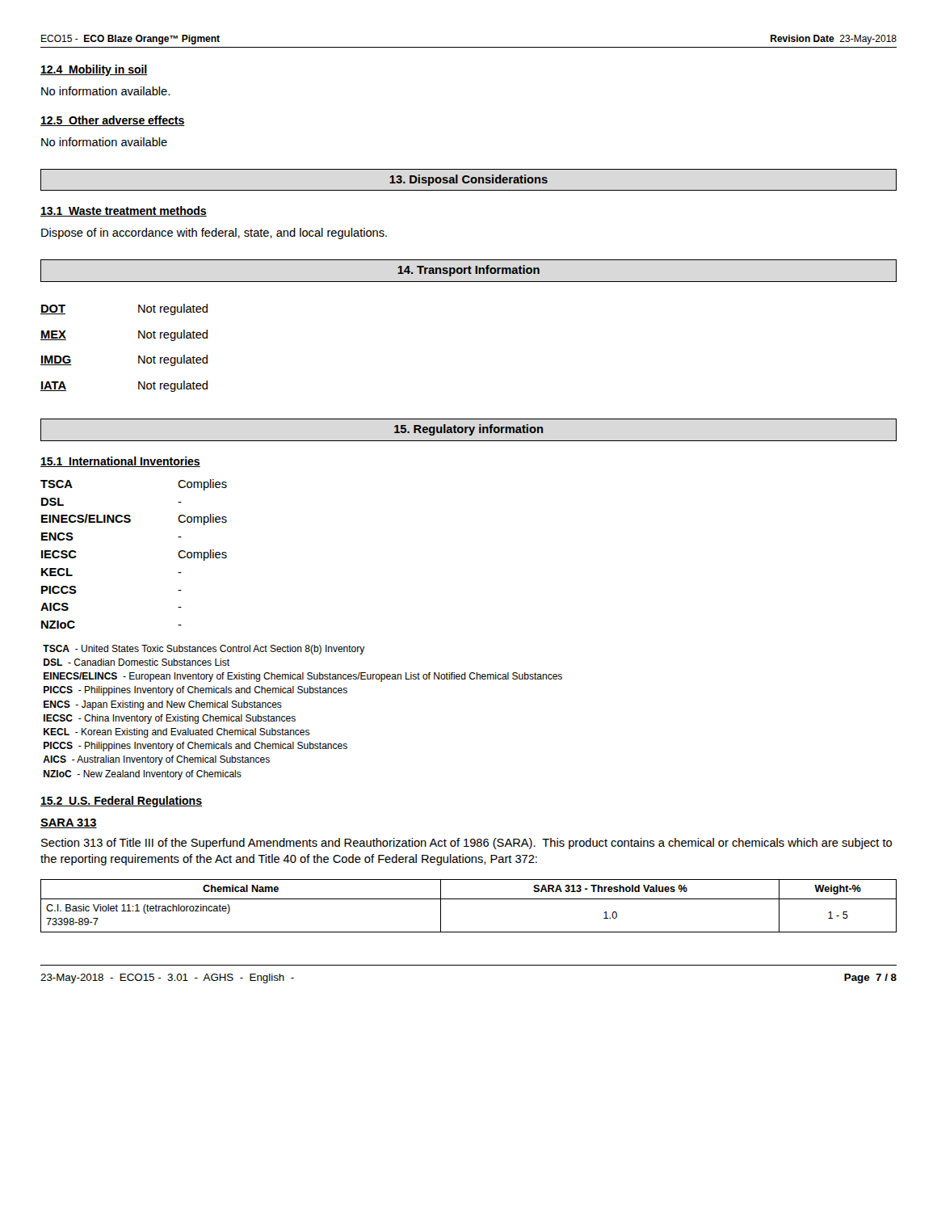ECO15 - ECO Blaze Orange™ Pigment
Revision Date 23-May-2018
12.4 Mobility in soil
No information available.
12.5 Other adverse effects
No information available
13. Disposal Considerations
13.1 Waste treatment methods
Dispose of in accordance with federal, state, and local regulations.
14. Transport Information
| DOT | Not regulated |
| MEX | Not regulated |
| IMDG | Not regulated |
| IATA | Not regulated |
15. Regulatory information
15.1 International Inventories
| TSCA | Complies |
| DSL | - |
| EINECS/ELINCS | Complies |
| ENCS | - |
| IECSC | Complies |
| KECL | - |
| PICCS | - |
| AICS | - |
| NZIoC | - |
TSCA - United States Toxic Substances Control Act Section 8(b) Inventory
DSL - Canadian Domestic Substances List
EINECS/ELINCS - European Inventory of Existing Chemical Substances/European List of Notified Chemical Substances
PICCS - Philippines Inventory of Chemicals and Chemical Substances
ENCS - Japan Existing and New Chemical Substances
IECSC - China Inventory of Existing Chemical Substances
KECL - Korean Existing and Evaluated Chemical Substances
PICCS - Philippines Inventory of Chemicals and Chemical Substances
AICS - Australian Inventory of Chemical Substances
NZIoC - New Zealand Inventory of Chemicals
15.2 U.S. Federal Regulations
SARA 313
Section 313 of Title III of the Superfund Amendments and Reauthorization Act of 1986 (SARA). This product contains a chemical or chemicals which are subject to the reporting requirements of the Act and Title 40 of the Code of Federal Regulations, Part 372:
| Chemical Name | SARA 313 - Threshold Values % | Weight-% |
| --- | --- | --- |
| C.I. Basic Violet 11:1 (tetrachlorozincate) 73398-89-7 | 1.0 | 1 - 5 |
23-May-2018 - ECO15 - 3.01 - AGHS - English -
Page 7 / 8